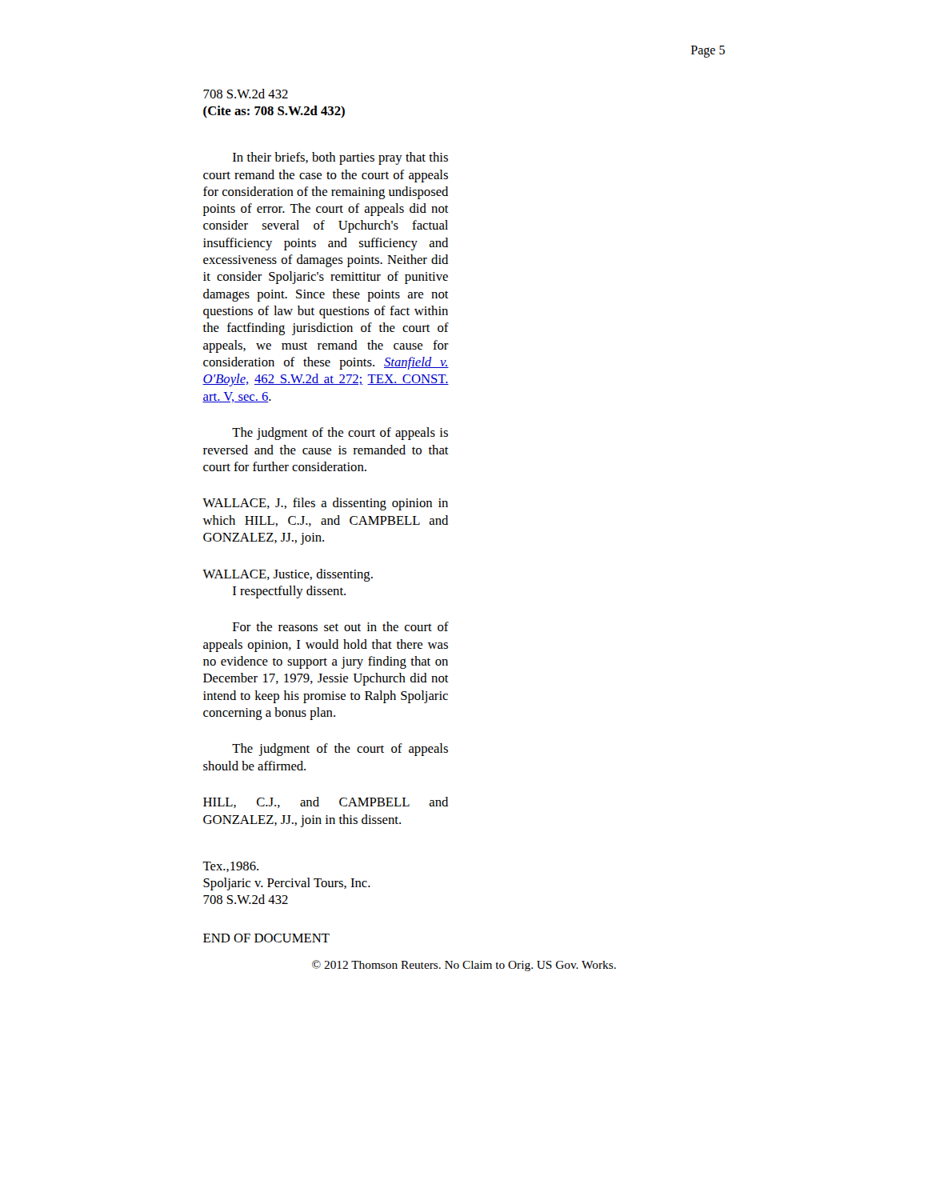Page 5
708 S.W.2d 432 (Cite as: 708 S.W.2d 432)
In their briefs, both parties pray that this court remand the case to the court of appeals for consideration of the remaining undisposed points of error. The court of appeals did not consider several of Upchurch's factual insufficiency points and sufficiency and excessiveness of damages points. Neither did it consider Spoljaric's remittitur of punitive damages point. Since these points are not questions of law but questions of fact within the factfinding jurisdiction of the court of appeals, we must remand the cause for consideration of these points. Stanfield v. O'Boyle, 462 S.W.2d at 272; TEX. CONST. art. V, sec. 6.
The judgment of the court of appeals is reversed and the cause is remanded to that court for further consideration.
WALLACE, J., files a dissenting opinion in which HILL, C.J., and CAMPBELL and GONZALEZ, JJ., join.
WALLACE, Justice, dissenting.
I respectfully dissent.
For the reasons set out in the court of appeals opinion, I would hold that there was no evidence to support a jury finding that on December 17, 1979, Jessie Upchurch did not intend to keep his promise to Ralph Spoljaric concerning a bonus plan.
The judgment of the court of appeals should be affirmed.
HILL, C.J., and CAMPBELL and GONZALEZ, JJ., join in this dissent.
Tex.,1986.
Spoljaric v. Percival Tours, Inc.
708 S.W.2d 432
END OF DOCUMENT
© 2012 Thomson Reuters. No Claim to Orig. US Gov. Works.